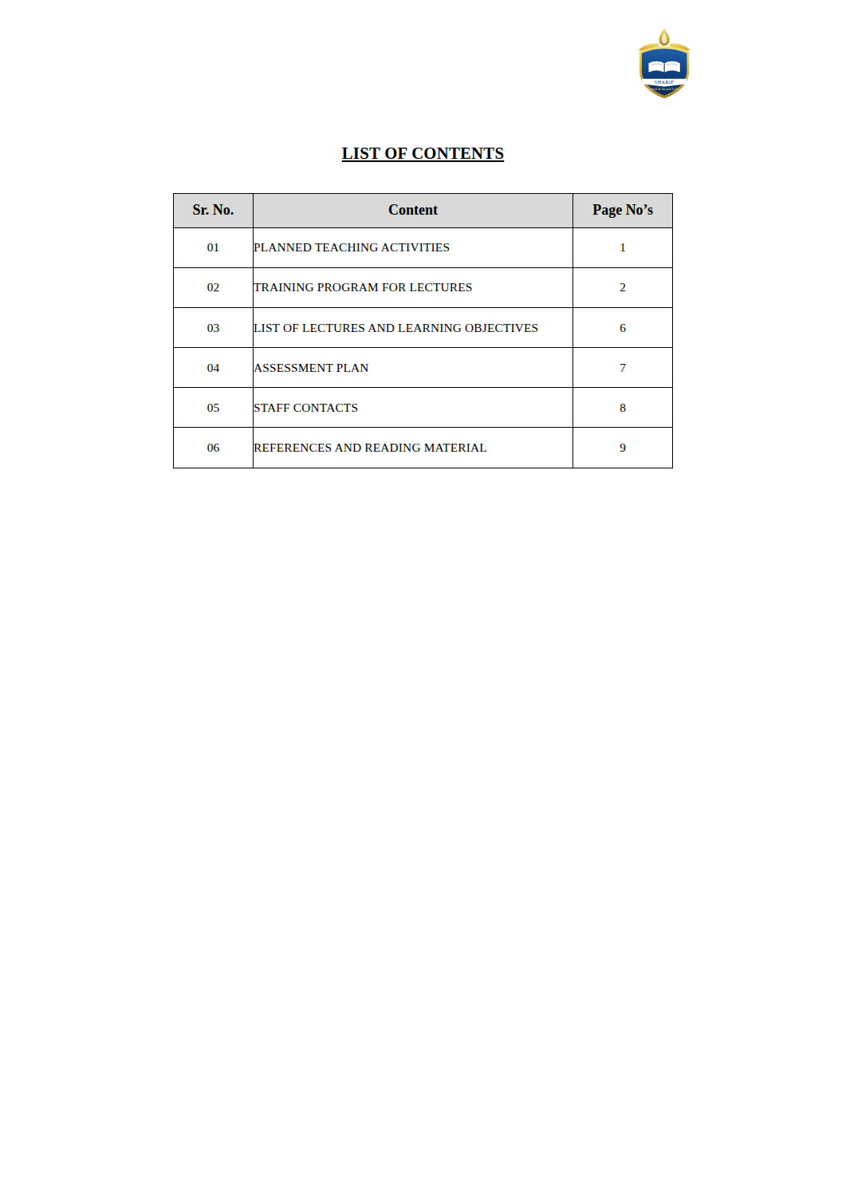SHARIF Medical & Dental College
LIST OF CONTENTS
| Sr. No. | Content | Page No’s |
| --- | --- | --- |
| 01 | PLANNED TEACHING ACTIVITIES | 1 |
| 02 | TRAINING PROGRAM FOR LECTURES | 2 |
| 03 | LIST OF LECTURES AND LEARNING OBJECTIVES | 6 |
| 04 | ASSESSMENT PLAN | 7 |
| 05 | STAFF CONTACTS | 8 |
| 06 | REFERENCES AND READING MATERIAL | 9 |